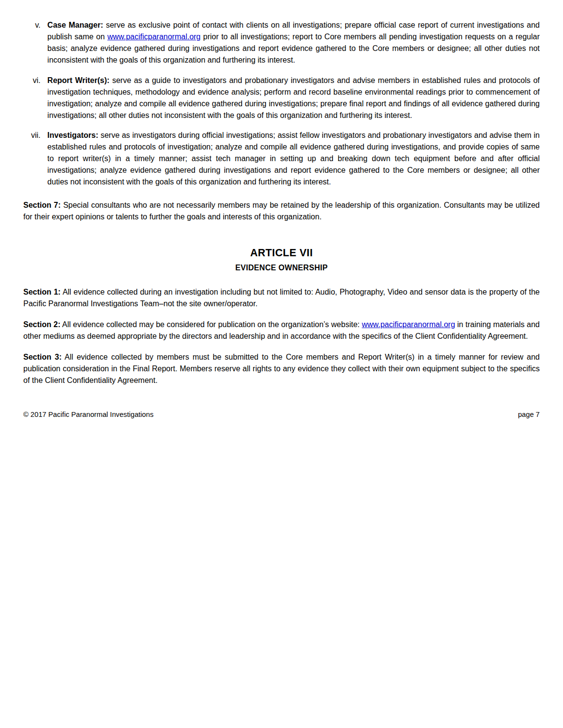Case Manager: serve as exclusive point of contact with clients on all investigations; prepare official case report of current investigations and publish same on www.pacificparanormal.org prior to all investigations; report to Core members all pending investigation requests on a regular basis; analyze evidence gathered during investigations and report evidence gathered to the Core members or designee; all other duties not inconsistent with the goals of this organization and furthering its interest.
Report Writer(s): serve as a guide to investigators and probationary investigators and advise members in established rules and protocols of investigation techniques, methodology and evidence analysis; perform and record baseline environmental readings prior to commencement of investigation; analyze and compile all evidence gathered during investigations; prepare final report and findings of all evidence gathered during investigations; all other duties not inconsistent with the goals of this organization and furthering its interest.
Investigators: serve as investigators during official investigations; assist fellow investigators and probationary investigators and advise them in established rules and protocols of investigation; analyze and compile all evidence gathered during investigations, and provide copies of same to report writer(s) in a timely manner; assist tech manager in setting up and breaking down tech equipment before and after official investigations; analyze evidence gathered during investigations and report evidence gathered to the Core members or designee; all other duties not inconsistent with the goals of this organization and furthering its interest.
Section 7: Special consultants who are not necessarily members may be retained by the leadership of this organization. Consultants may be utilized for their expert opinions or talents to further the goals and interests of this organization.
ARTICLE VII
EVIDENCE OWNERSHIP
Section 1: All evidence collected during an investigation including but not limited to: Audio, Photography, Video and sensor data is the property of the Pacific Paranormal Investigations Team–not the site owner/operator.
Section 2: All evidence collected may be considered for publication on the organization’s website: www.pacificparanormal.org in training materials and other mediums as deemed appropriate by the directors and leadership and in accordance with the specifics of the Client Confidentiality Agreement.
Section 3: All evidence collected by members must be submitted to the Core members and Report Writer(s) in a timely manner for review and publication consideration in the Final Report. Members reserve all rights to any evidence they collect with their own equipment subject to the specifics of the Client Confidentiality Agreement.
© 2017 Pacific Paranormal Investigations page 7